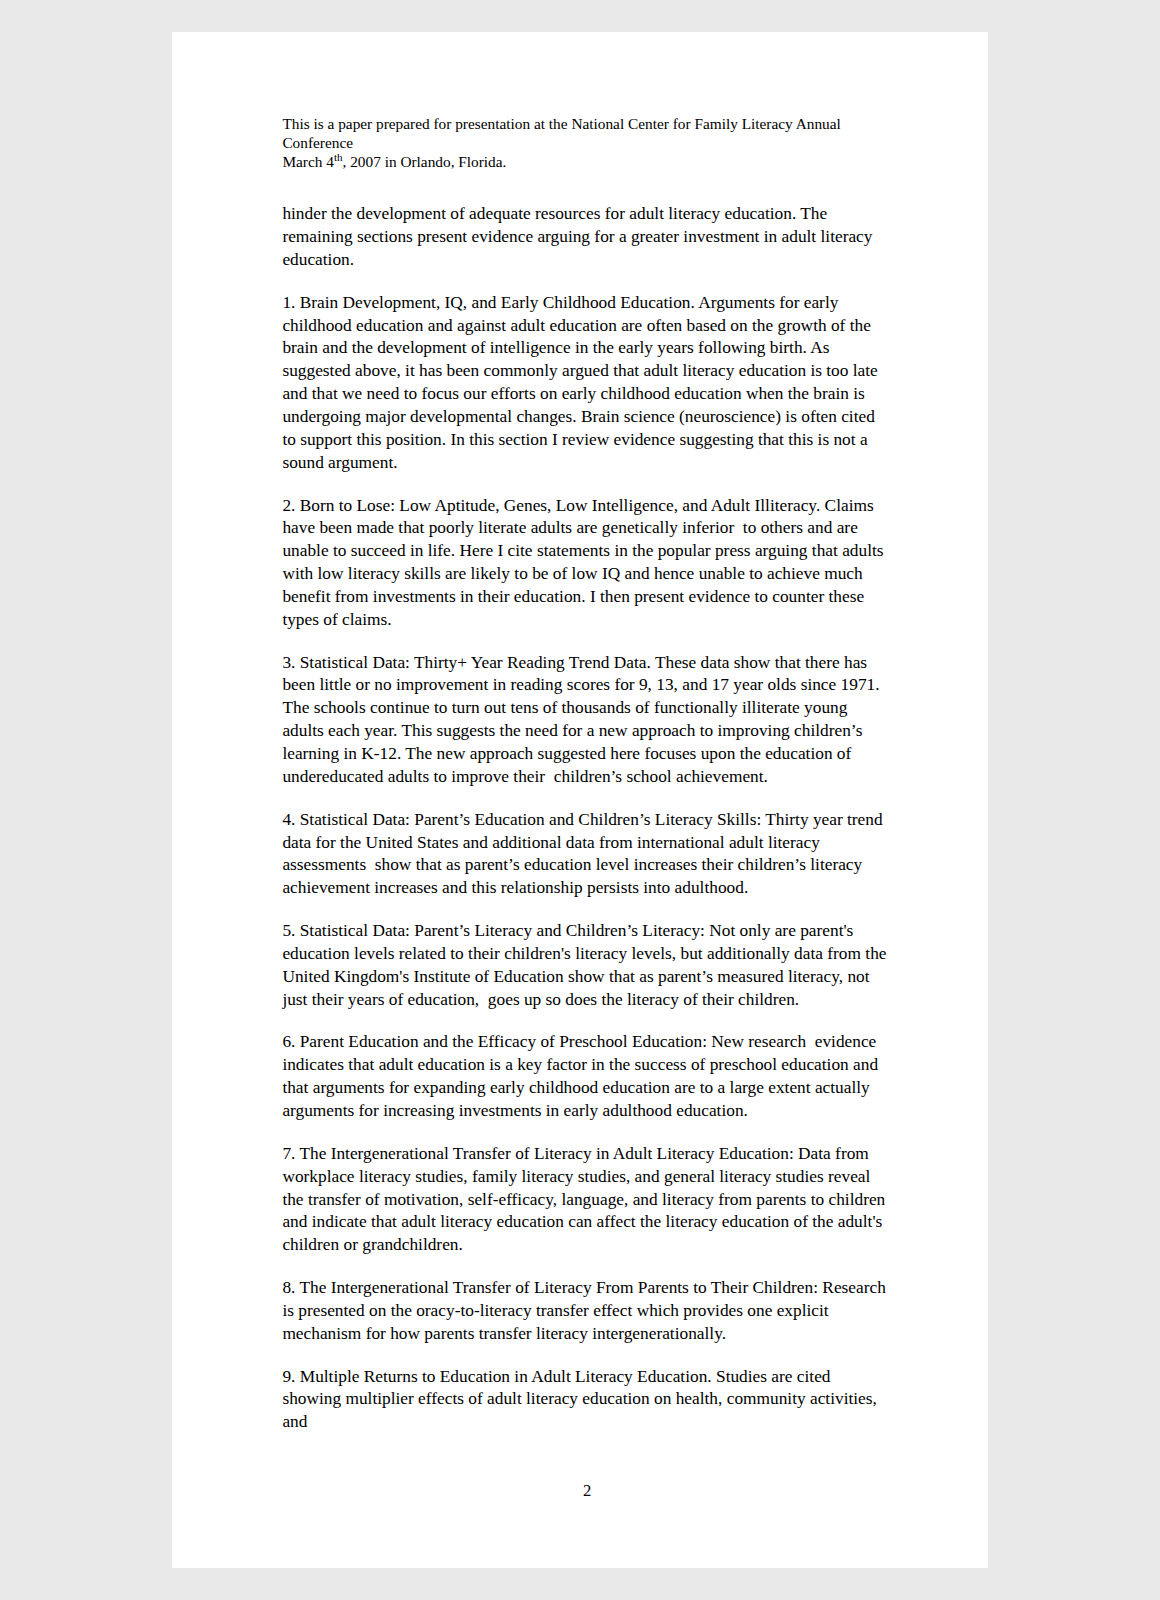This is a paper prepared for presentation at the National Center for Family Literacy Annual Conference
March 4th, 2007 in Orlando, Florida.
hinder the development of adequate resources for adult literacy education. The remaining sections present evidence arguing for a greater investment in adult literacy education.
1. Brain Development, IQ, and Early Childhood Education. Arguments for early childhood education and against adult education are often based on the growth of the brain and the development of intelligence in the early years following birth. As suggested above, it has been commonly argued that adult literacy education is too late and that we need to focus our efforts on early childhood education when the brain is undergoing major developmental changes. Brain science (neuroscience) is often cited to support this position. In this section I review evidence suggesting that this is not a sound argument.
2. Born to Lose: Low Aptitude, Genes, Low Intelligence, and Adult Illiteracy. Claims have been made that poorly literate adults are genetically inferior to others and are unable to succeed in life. Here I cite statements in the popular press arguing that adults with low literacy skills are likely to be of low IQ and hence unable to achieve much benefit from investments in their education. I then present evidence to counter these types of claims.
3. Statistical Data: Thirty+ Year Reading Trend Data. These data show that there has been little or no improvement in reading scores for 9, 13, and 17 year olds since 1971. The schools continue to turn out tens of thousands of functionally illiterate young adults each year. This suggests the need for a new approach to improving children’s learning in K-12. The new approach suggested here focuses upon the education of undereducated adults to improve their children’s school achievement.
4. Statistical Data: Parent’s Education and Children’s Literacy Skills: Thirty year trend data for the United States and additional data from international adult literacy assessments show that as parent’s education level increases their children’s literacy achievement increases and this relationship persists into adulthood.
5. Statistical Data: Parent’s Literacy and Children’s Literacy: Not only are parent's education levels related to their children's literacy levels, but additionally data from the United Kingdom's Institute of Education show that as parent’s measured literacy, not just their years of education, goes up so does the literacy of their children.
6. Parent Education and the Efficacy of Preschool Education: New research evidence indicates that adult education is a key factor in the success of preschool education and that arguments for expanding early childhood education are to a large extent actually arguments for increasing investments in early adulthood education.
7. The Intergenerational Transfer of Literacy in Adult Literacy Education: Data from workplace literacy studies, family literacy studies, and general literacy studies reveal the transfer of motivation, self-efficacy, language, and literacy from parents to children and indicate that adult literacy education can affect the literacy education of the adult's children or grandchildren.
8. The Intergenerational Transfer of Literacy From Parents to Their Children: Research is presented on the oracy-to-literacy transfer effect which provides one explicit mechanism for how parents transfer literacy intergenerationally.
9. Multiple Returns to Education in Adult Literacy Education. Studies are cited showing multiplier effects of adult literacy education on health, community activities, and
2